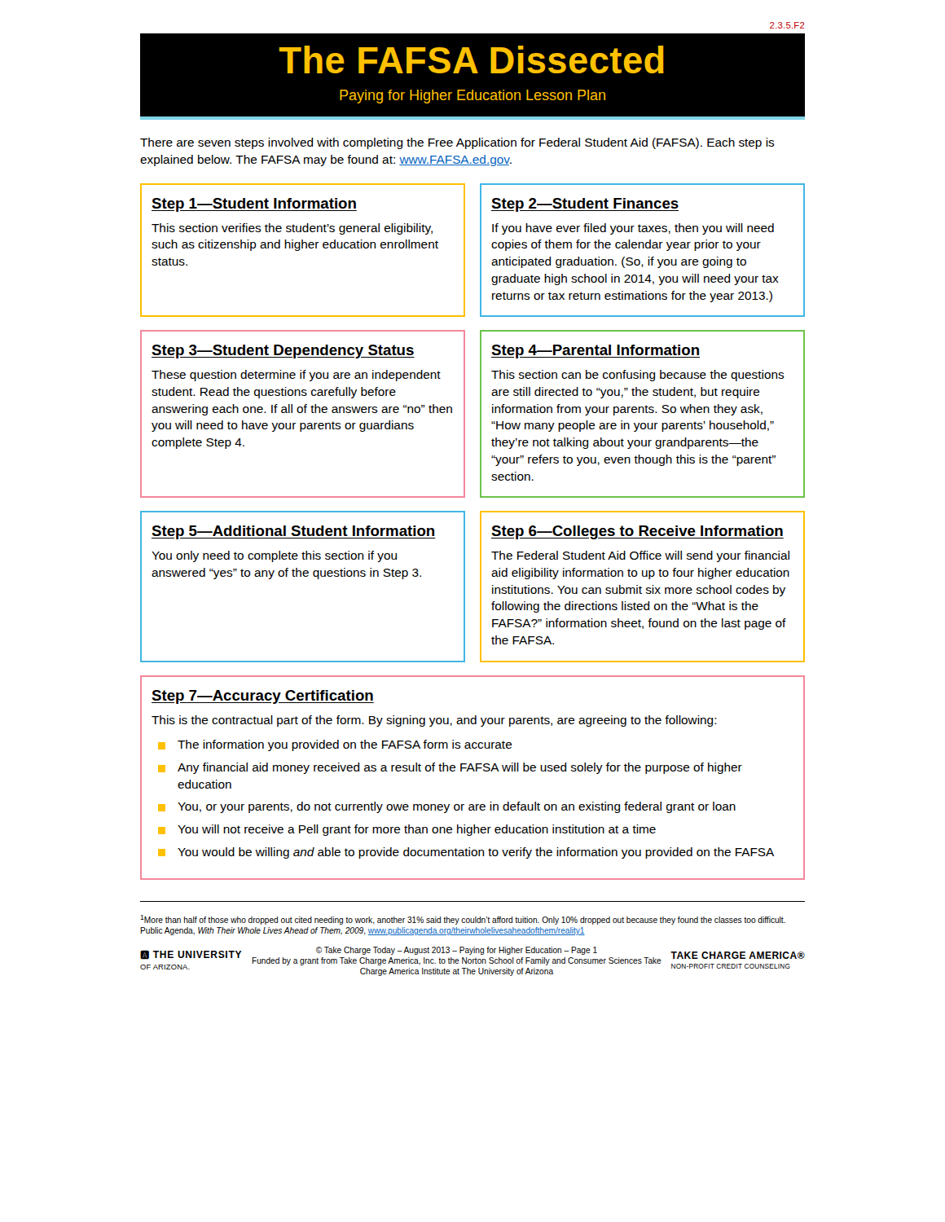2.3.5.F2
The FAFSA Dissected
Paying for Higher Education Lesson Plan
There are seven steps involved with completing the Free Application for Federal Student Aid (FAFSA). Each step is explained below. The FAFSA may be found at: www.FAFSA.ed.gov.
Step 1—Student Information
This section verifies the student’s general eligibility, such as citizenship and higher education enrollment status.
Step 2—Student Finances
If you have ever filed your taxes, then you will need copies of them for the calendar year prior to your anticipated graduation. (So, if you are going to graduate high school in 2014, you will need your tax returns or tax return estimations for the year 2013.)
Step 3—Student Dependency Status
These question determine if you are an independent student. Read the questions carefully before answering each one. If all of the answers are “no” then you will need to have your parents or guardians complete Step 4.
Step 4—Parental Information
This section can be confusing because the questions are still directed to “you,” the student, but require information from your parents. So when they ask, “How many people are in your parents’ household,” they’re not talking about your grandparents—the “your” refers to you, even though this is the “parent” section.
Step 5—Additional Student Information
You only need to complete this section if you answered “yes” to any of the questions in Step 3.
Step 6—Colleges to Receive Information
The Federal Student Aid Office will send your financial aid eligibility information to up to four higher education institutions. You can submit six more school codes by following the directions listed on the “What is the FAFSA?” information sheet, found on the last page of the FAFSA.
Step 7—Accuracy Certification
This is the contractual part of the form. By signing you, and your parents, are agreeing to the following:
The information you provided on the FAFSA form is accurate
Any financial aid money received as a result of the FAFSA will be used solely for the purpose of higher education
You, or your parents, do not currently owe money or are in default on an existing federal grant or loan
You will not receive a Pell grant for more than one higher education institution at a time
You would be willing and able to provide documentation to verify the information you provided on the FAFSA
1More than half of those who dropped out cited needing to work, another 31% said they couldn’t afford tuition. Only 10% dropped out because they found the classes too difficult. Public Agenda, With Their Whole Lives Ahead of Them, 2009, www.publicagenda.org/theirwholelivesaheadofthem/reality1
🅰 THE UNIVERSITY OF ARIZONA.
© Take Charge Today – August 2013 – Paying for Higher Education – Page 1
Funded by a grant from Take Charge America, Inc. to the Norton School of Family and Consumer Sciences Take Charge America Institute at The University of Arizona
TAKE CHARGE AMERICA® NON-PROFIT CREDIT COUNSELING